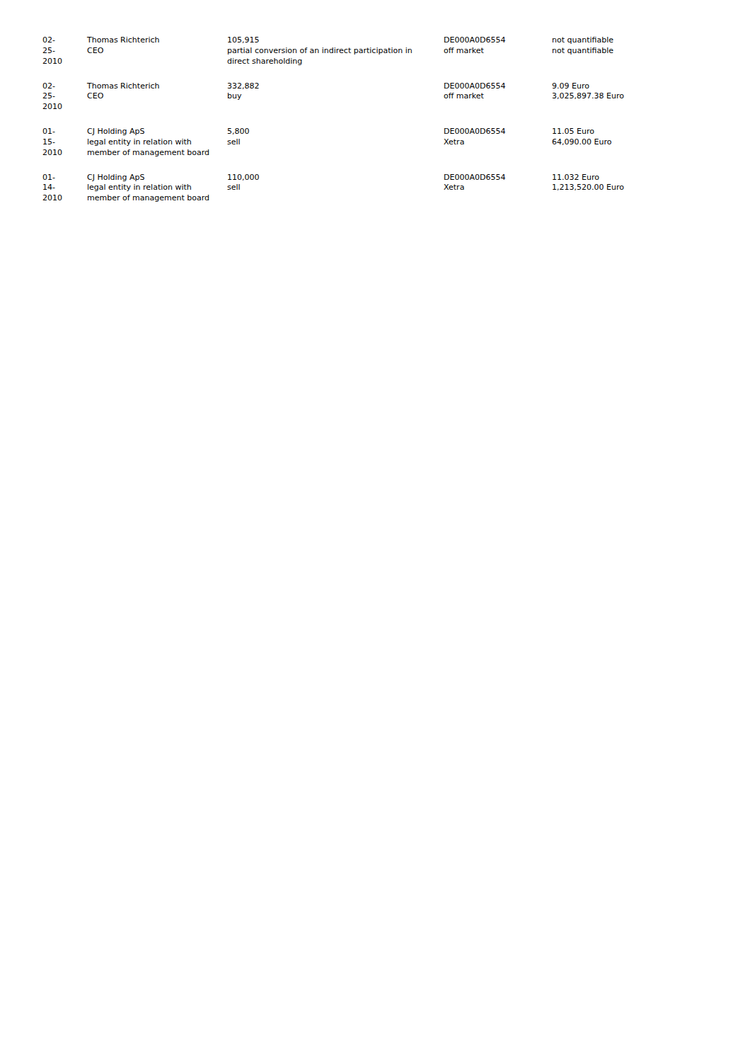| 02- 25- 2010 | Thomas Richterich CEO | 105,915 partial conversion of an indirect participation in direct shareholding | DE000A0D6554 off market | not quantifiable not quantifiable |
| 02- 25- 2010 | Thomas Richterich CEO | 332,882 buy | DE000A0D6554 off market | 9.09 Euro 3,025,897.38 Euro |
| 01- 15- 2010 | CJ Holding ApS legal entity in relation with member of management board | 5,800 sell | DE000A0D6554 Xetra | 11.05 Euro 64,090.00 Euro |
| 01- 14- 2010 | CJ Holding ApS legal entity in relation with member of management board | 110,000 sell | DE000A0D6554 Xetra | 11.032 Euro 1,213,520.00 Euro |